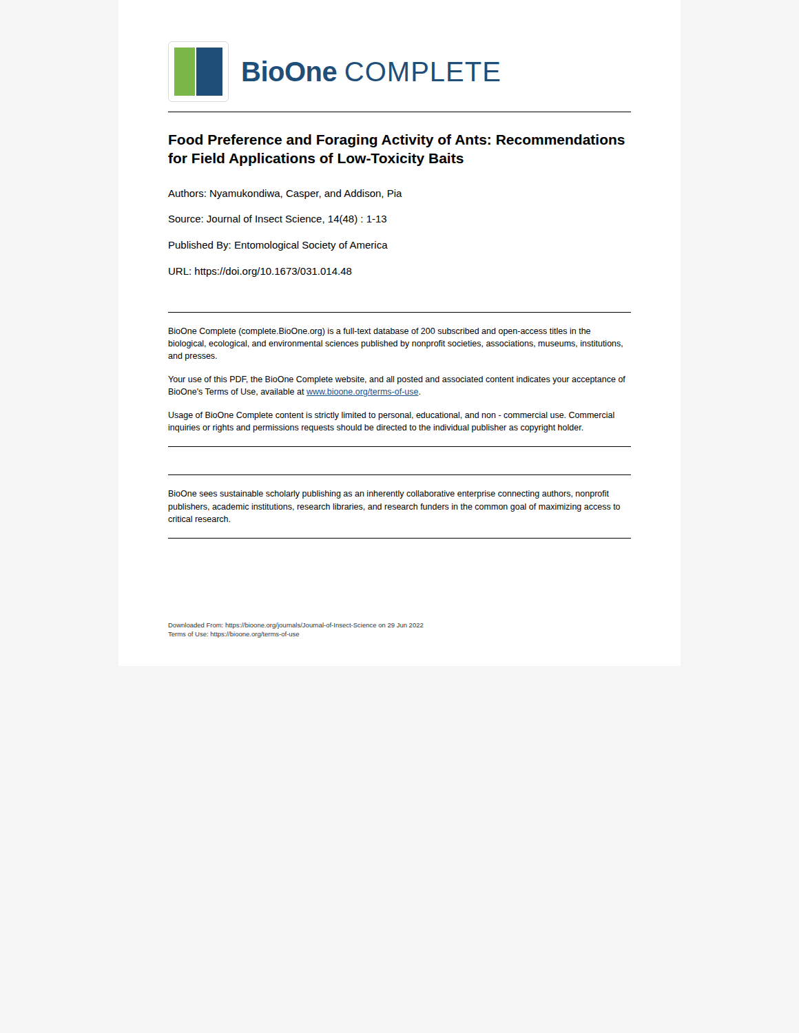Bio One COMPLETE
Food Preference and Foraging Activity of Ants: Recommendations for Field Applications of Low-Toxicity Baits
Authors: Nyamukondiwa, Casper, and Addison, Pia
Source: Journal of Insect Science, 14(48) : 1-13
Published By: Entomological Society of America
URL: https://doi.org/10.1673/031.014.48
BioOne Complete (complete.BioOne.org) is a full-text database of 200 subscribed and open-access titles in the biological, ecological, and environmental sciences published by nonprofit societies, associations, museums, institutions, and presses.
Your use of this PDF, the BioOne Complete website, and all posted and associated content indicates your acceptance of BioOne's Terms of Use, available at www.bioone.org/terms-of-use.
Usage of BioOne Complete content is strictly limited to personal, educational, and non - commercial use. Commercial inquiries or rights and permissions requests should be directed to the individual publisher as copyright holder.
BioOne sees sustainable scholarly publishing as an inherently collaborative enterprise connecting authors, nonprofit publishers, academic institutions, research libraries, and research funders in the common goal of maximizing access to critical research.
Downloaded From: https://bioone.org/journals/Journal-of-Insect-Science on 29 Jun 2022
Terms of Use: https://bioone.org/terms-of-use